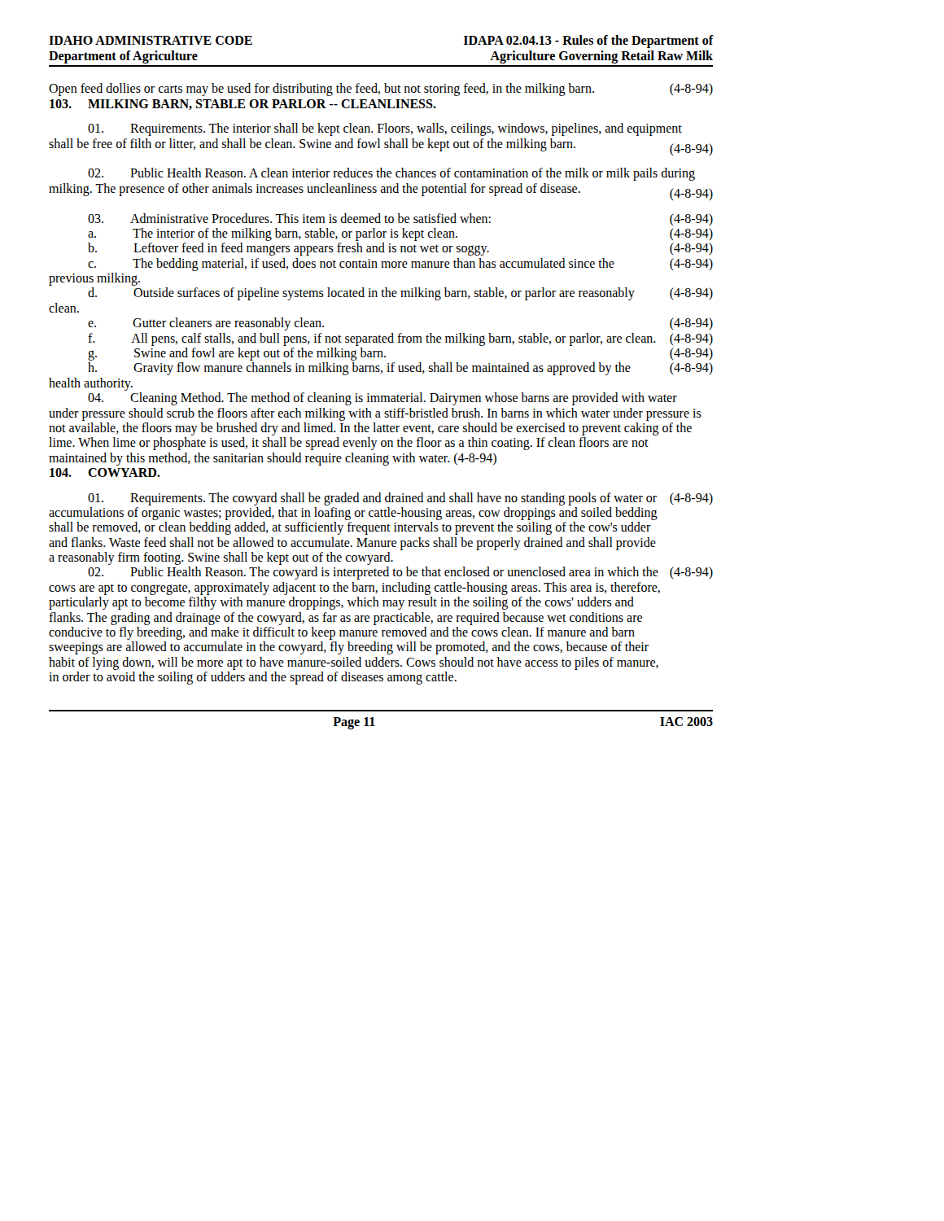IDAHO ADMINISTRATIVE CODE
Department of Agriculture
IDAPA 02.04.13 - Rules of the Department of
Agriculture Governing Retail Raw Milk
Open feed dollies or carts may be used for distributing the feed, but not storing feed, in the milking barn.
(4-8-94)
103. MILKING BARN, STABLE OR PARLOR -- CLEANLINESS.
01. Requirements. The interior shall be kept clean. Floors, walls, ceilings, windows, pipelines, and equipment shall be free of filth or litter, and shall be clean. Swine and fowl shall be kept out of the milking barn.
(4-8-94)
02. Public Health Reason. A clean interior reduces the chances of contamination of the milk or milk pails during milking. The presence of other animals increases uncleanliness and the potential for spread of disease.
(4-8-94)
03. Administrative Procedures. This item is deemed to be satisfied when:
(4-8-94)
a. The interior of the milking barn, stable, or parlor is kept clean.
(4-8-94)
b. Leftover feed in feed mangers appears fresh and is not wet or soggy.
(4-8-94)
c. The bedding material, if used, does not contain more manure than has accumulated since the previous milking.
(4-8-94)
d. Outside surfaces of pipeline systems located in the milking barn, stable, or parlor are reasonably clean.
(4-8-94)
e. Gutter cleaners are reasonably clean.
(4-8-94)
f. All pens, calf stalls, and bull pens, if not separated from the milking barn, stable, or parlor, are clean.
(4-8-94)
g. Swine and fowl are kept out of the milking barn.
(4-8-94)
h. Gravity flow manure channels in milking barns, if used, shall be maintained as approved by the health authority.
(4-8-94)
04. Cleaning Method. The method of cleaning is immaterial. Dairymen whose barns are provided with water under pressure should scrub the floors after each milking with a stiff-bristled brush. In barns in which water under pressure is not available, the floors may be brushed dry and limed. In the latter event, care should be exercised to prevent caking of the lime. When lime or phosphate is used, it shall be spread evenly on the floor as a thin coating. If clean floors are not maintained by this method, the sanitarian should require cleaning with water. (4-8-94)
104. COWYARD.
01. Requirements. The cowyard shall be graded and drained and shall have no standing pools of water or accumulations of organic wastes; provided, that in loafing or cattle-housing areas, cow droppings and soiled bedding shall be removed, or clean bedding added, at sufficiently frequent intervals to prevent the soiling of the cow's udder and flanks. Waste feed shall not be allowed to accumulate. Manure packs shall be properly drained and shall provide a reasonably firm footing. Swine shall be kept out of the cowyard.
(4-8-94)
02. Public Health Reason. The cowyard is interpreted to be that enclosed or unenclosed area in which the cows are apt to congregate, approximately adjacent to the barn, including cattle-housing areas. This area is, therefore, particularly apt to become filthy with manure droppings, which may result in the soiling of the cows' udders and flanks. The grading and drainage of the cowyard, as far as are practicable, are required because wet conditions are conducive to fly breeding, and make it difficult to keep manure removed and the cows clean. If manure and barn sweepings are allowed to accumulate in the cowyard, fly breeding will be promoted, and the cows, because of their habit of lying down, will be more apt to have manure-soiled udders. Cows should not have access to piles of manure, in order to avoid the soiling of udders and the spread of diseases among cattle.
(4-8-94)
Page 11
IAC 2003